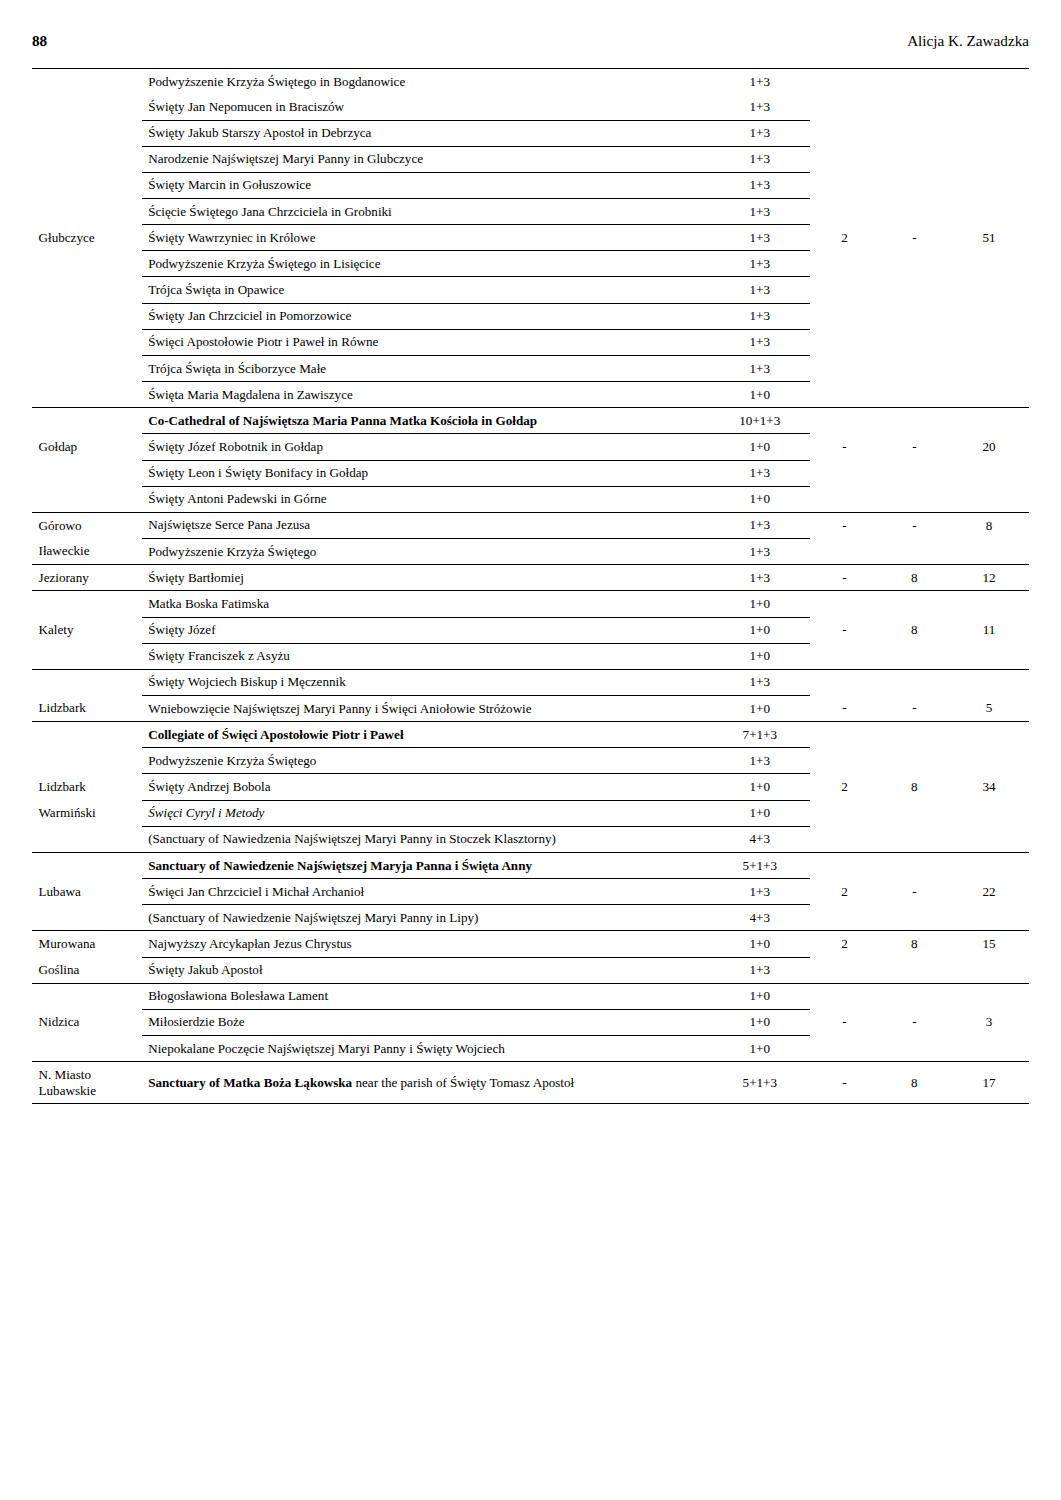88 Alicja K. Zawadzka
| | Podwyższenie Krzyża Świętego in Bogdanowice | 1+3 | | | |
| | Święty Jan Nepomucen in Braciszów | 1+3 | | | |
| | Święty Jakub Starszy Apostoł in Debrzyca | 1+3 | | | |
| | Narodzenie Najświętszej Maryi Panny in Glubczyce | 1+3 | | | |
| | Święty Marcin in Gołuszowice | 1+3 | | | |
| | Ścięcie Świętego Jana Chrzciciela in Grobniki | 1+3 | | | |
| Głubczyce | Święty Wawrzyniec in Królowe | 1+3 | 2 | - | 51 |
| | Podwyższenie Krzyża Świętego in Lisięcice | 1+3 | | | |
| | Trójca Święta in Opawice | 1+3 | | | |
| | Święty Jan Chrzciciel in Pomorzowice | 1+3 | | | |
| | Święci Apostołowie Piotr i Paweł in Równe | 1+3 | | | |
| | Trójca Święta in Ściborzyce Małe | 1+3 | | | |
| | Święta Maria Magdalena in Zawiszyce | 1+0 | | | |
| | Co-Cathedral of Najświętsza Maria Panna Matka Kościoła in Gołdap | 10+1+3 | | | |
| Gołdap | Święty Józef Robotnik in Gołdap | 1+0 | - | - | 20 |
| | Święty Leon i Święty Bonifacy in Gołdap | 1+3 | | | |
| | Święty Antoni Padewski in Górne | 1+0 | | | |
| Górowo | Najświętsze Serce Pana Jezusa | 1+3 | - | - | 8 |
| Iławeckie | Podwyższenie Krzyża Świętego | 1+3 | | | |
| Jeziorany | Święty Bartłomiej | 1+3 | - | 8 | 12 |
| | Matka Boska Fatimska | 1+0 | | | |
| Kalety | Święty Józef | 1+0 | - | 8 | 11 |
| | Święty Franciszek z Asyżu | 1+0 | | | |
| | Święty Wojciech Biskup i Męczennik | 1+3 | | | |
| Lidzbark | Wniebowzięcie Najświętszej Maryi Panny i Święci Aniołowie Stróżowie | 1+0 | - | - | 5 |
| | Collegiate of Święci Apostołowie Piotr i Paweł | 7+1+3 | | | |
| | Podwyższenie Krzyża Świętego | 1+3 | | | |
| Lidzbark | Święty Andrzej Bobola | 1+0 | 2 | 8 | 34 |
| Warmiński | Święci Cyryl i Metody | 1+0 | | | |
| | (Sanctuary of Nawiedzenia Najświętszej Maryi Panny in Stoczek Klasztorny) | 4+3 | | | |
| | Sanctuary of Nawiedzenie Najświętszej Maryja Panna i Święta Anny | 5+1+3 | | | |
| Lubawa | Święci Jan Chrzciciel i Michał Archanioł | 1+3 | 2 | - | 22 |
| | (Sanctuary of Nawiedzenie Najświętszej Maryi Panny in Lipy) | 4+3 | | | |
| Murowana | Najwyższy Arcykapłan Jezus Chrystus | 1+0 | 2 | 8 | 15 |
| Goślina | Święty Jakub Apostoł | 1+3 | | | |
| | Błogosławiona Bolesława Lament | 1+0 | | | |
| Nidzica | Miłosierdzie Boże | 1+0 | - | - | 3 |
| | Niepokalane Poczęcie Najświętszej Maryi Panny i Święty Wojciech | 1+0 | | | |
| N. Miasto Lubawskie | Sanctuary of Matka Boża Łąkowska near the parish of Święty Tomasz Apostoł | 5+1+3 | - | 8 | 17 |